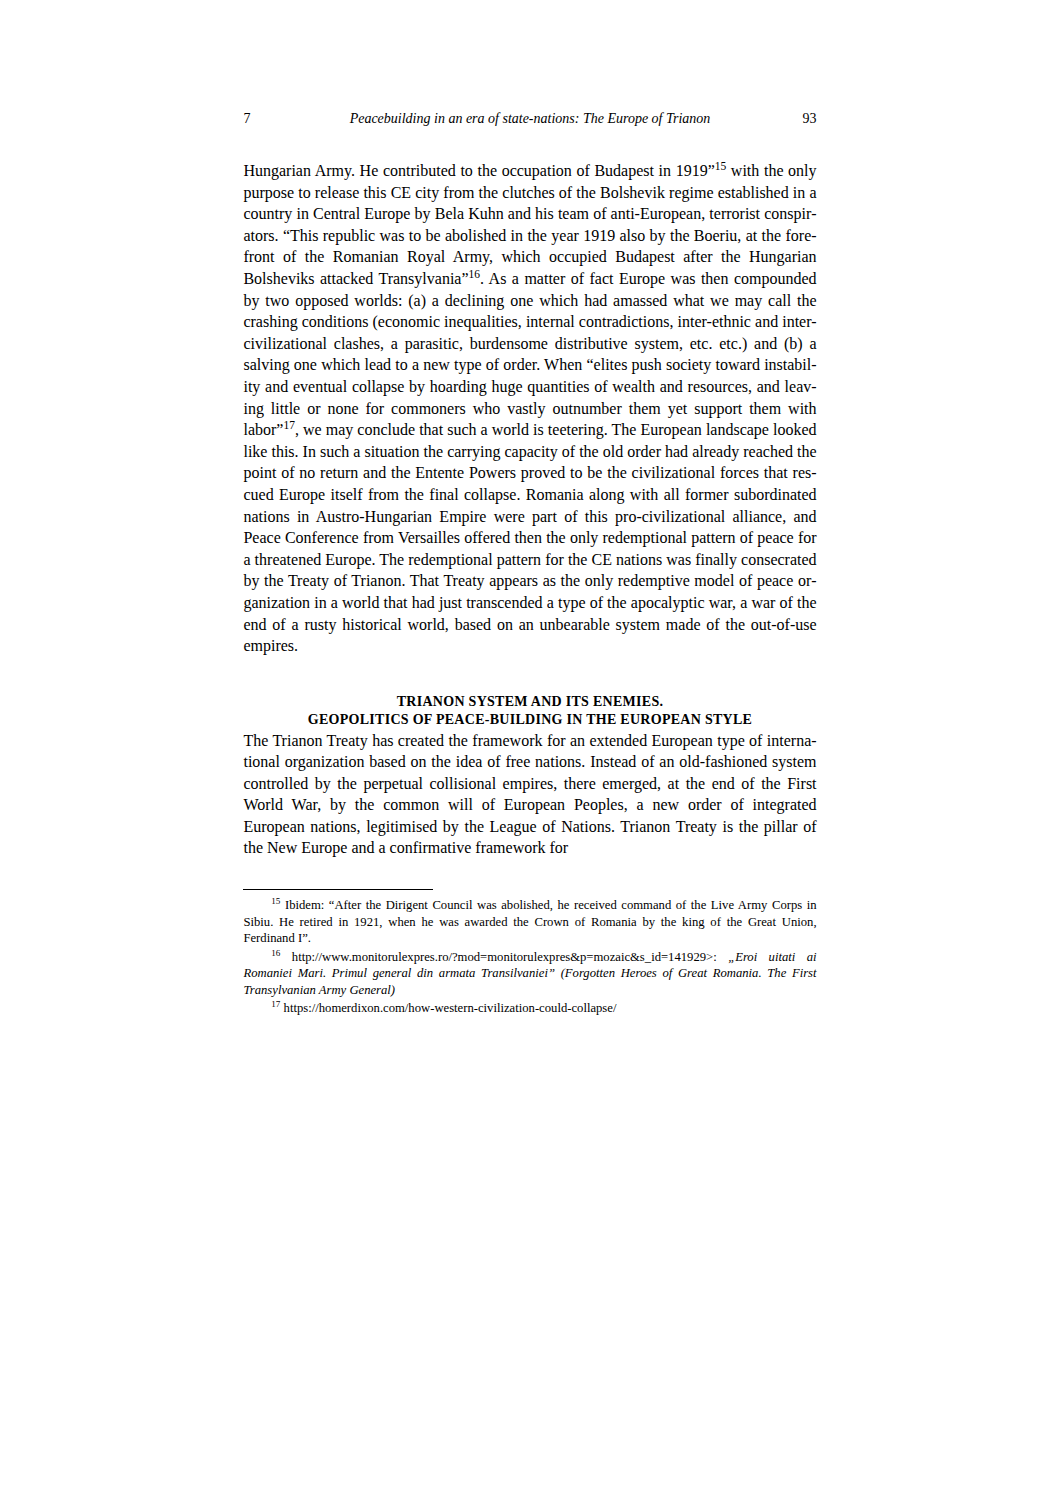7 Peacebuilding in an era of state-nations: The Europe of Trianon 93
Hungarian Army. He contributed to the occupation of Budapest in 1919”15 with the only purpose to release this CE city from the clutches of the Bolshevik regime established in a country in Central Europe by Bela Kuhn and his team of anti-European, terrorist conspirators. “This republic was to be abolished in the year 1919 also by the Boeriu, at the forefront of the Romanian Royal Army, which occupied Budapest after the Hungarian Bolsheviks attacked Transylvania”16. As a matter of fact Europe was then compounded by two opposed worlds: (a) a declining one which had amassed what we may call the crashing conditions (economic inequalities, internal contradictions, inter-ethnic and inter-civilizational clashes, a parasitic, burdensome distributive system, etc. etc.) and (b) a salving one which lead to a new type of order. When “elites push society toward instability and eventual collapse by hoarding huge quantities of wealth and resources, and leaving little or none for commoners who vastly outnumber them yet support them with labor”17, we may conclude that such a world is teetering. The European landscape looked like this. In such a situation the carrying capacity of the old order had already reached the point of no return and the Entente Powers proved to be the civilizational forces that rescued Europe itself from the final collapse. Romania along with all former subordinated nations in Austro-Hungarian Empire were part of this pro-civilizational alliance, and Peace Conference from Versailles offered then the only redemptional pattern of peace for a threatened Europe. The redemptional pattern for the CE nations was finally consecrated by the Treaty of Trianon. That Treaty appears as the only redemptive model of peace organization in a world that had just transcended a type of the apocalyptic war, a war of the end of a rusty historical world, based on an unbearable system made of the out-of-use empires.
Trianon system and its enemies.
Geopolitics of peace-building in the European style
The Trianon Treaty has created the framework for an extended European type of international organization based on the idea of free nations. Instead of an old-fashioned system controlled by the perpetual collisional empires, there emerged, at the end of the First World War, by the common will of European Peoples, a new order of integrated European nations, legitimised by the League of Nations. Trianon Treaty is the pillar of the New Europe and a confirmative framework for
15 Ibidem: “After the Dirigent Council was abolished, he received command of the Live Army Corps in Sibiu. He retired in 1921, when he was awarded the Crown of Romania by the king of the Great Union, Ferdinand I”.
16 http://www.monitorulexpres.ro/?mod=monitorulexpres&p=mozaic&s_id=141929>: „Eroi uitati ai Romaniei Mari. Primul general din armata Transilvaniei” (Forgotten Heroes of Great Romania. The First Transylvanian Army General)
17 https://homerdixon.com/how-western-civilization-could-collapse/